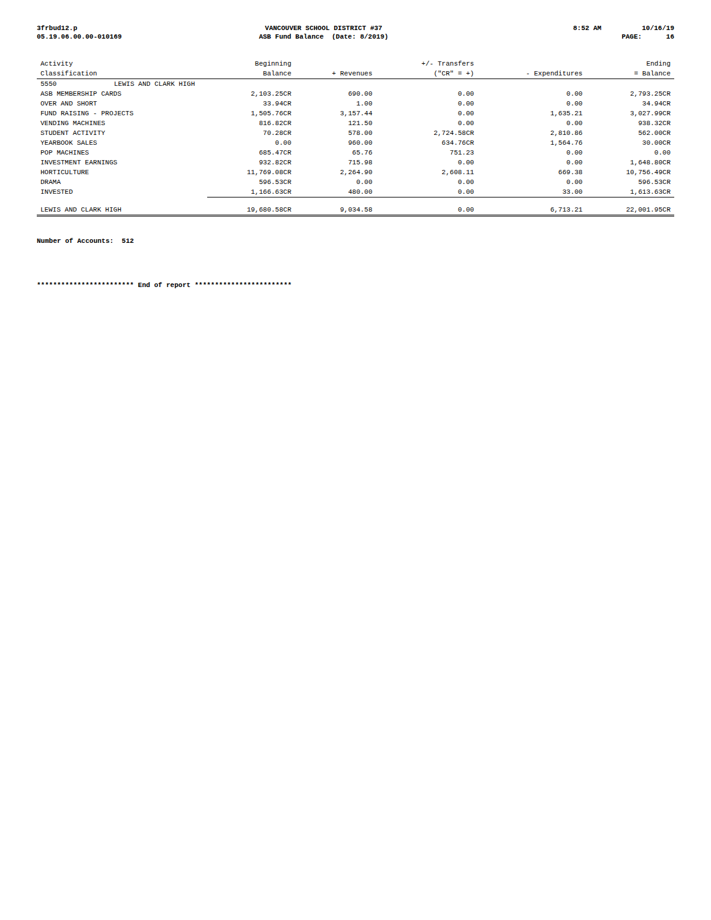3frbud12.p
VANCOUVER SCHOOL DISTRICT #37
8:52 AM 10/16/19
05.19.06.00.00-010169
ASB Fund Balance (Date: 8/2019)
PAGE: 16
| Activity | Beginning | | +/- Transfers | | Ending |
| --- | --- | --- | --- | --- | --- |
| Classification | Balance | + Revenues | ("CR" = +) | - Expenditures | = Balance |
| 5550 LEWIS AND CLARK HIGH |
| ASB MEMBERSHIP CARDS | 2,103.25CR | 690.00 | 0.00 | 0.00 | 2,793.25CR |
| OVER AND SHORT | 33.94CR | 1.00 | 0.00 | 0.00 | 34.94CR |
| FUND RAISING - PROJECTS | 1,505.76CR | 3,157.44 | 0.00 | 1,635.21 | 3,027.99CR |
| VENDING MACHINES | 816.82CR | 121.50 | 0.00 | 0.00 | 938.32CR |
| STUDENT ACTIVITY | 70.28CR | 578.00 | 2,724.58CR | 2,810.86 | 562.00CR |
| YEARBOOK SALES | 0.00 | 960.00 | 634.76CR | 1,564.76 | 30.00CR |
| POP MACHINES | 685.47CR | 65.76 | 751.23 | 0.00 | 0.00 |
| INVESTMENT EARNINGS | 932.82CR | 715.98 | 0.00 | 0.00 | 1,648.80CR |
| HORTICULTURE | 11,769.08CR | 2,264.90 | 2,608.11 | 669.38 | 10,756.49CR |
| DRAMA | 596.53CR | 0.00 | 0.00 | 0.00 | 596.53CR |
| INVESTED | 1,166.63CR | 480.00 | 0.00 | 33.00 | 1,613.63CR |
| LEWIS AND CLARK HIGH | 19,680.58CR | 9,034.58 | 0.00 | 6,713.21 | 22,001.95CR |
Number of Accounts: 512
************************ End of report ************************